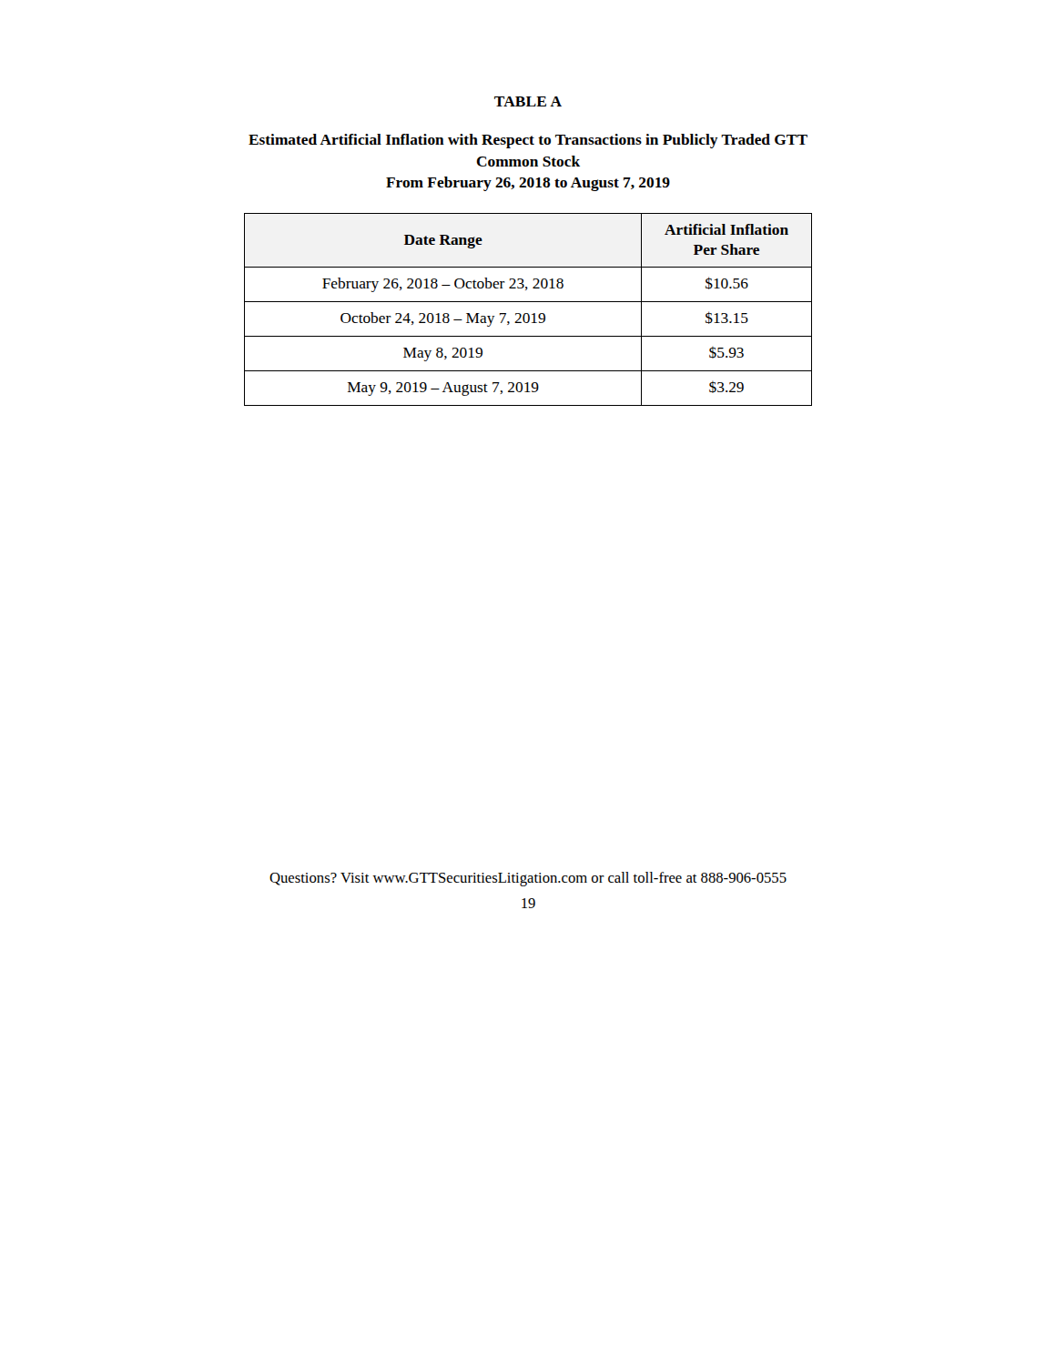TABLE A
Estimated Artificial Inflation with Respect to Transactions in Publicly Traded GTT
Common Stock
From February 26, 2018 to August 7, 2019
| Date Range | Artificial Inflation Per Share |
| --- | --- |
| February 26, 2018 – October 23, 2018 | $10.56 |
| October 24, 2018 – May 7, 2019 | $13.15 |
| May 8, 2019 | $5.93 |
| May 9, 2019 – August 7, 2019 | $3.29 |
Questions? Visit www.GTTSecuritiesLitigation.com or call toll-free at 888-906-0555
19